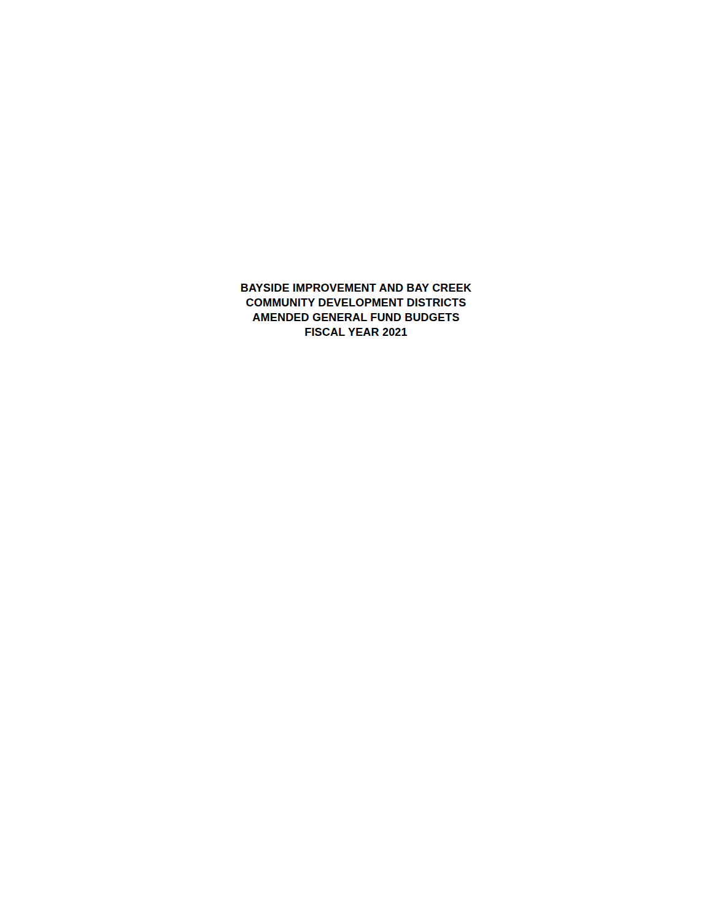BAYSIDE IMPROVEMENT AND BAY CREEK
COMMUNITY DEVELOPMENT DISTRICTS
AMENDED GENERAL FUND BUDGETS
FISCAL YEAR 2021